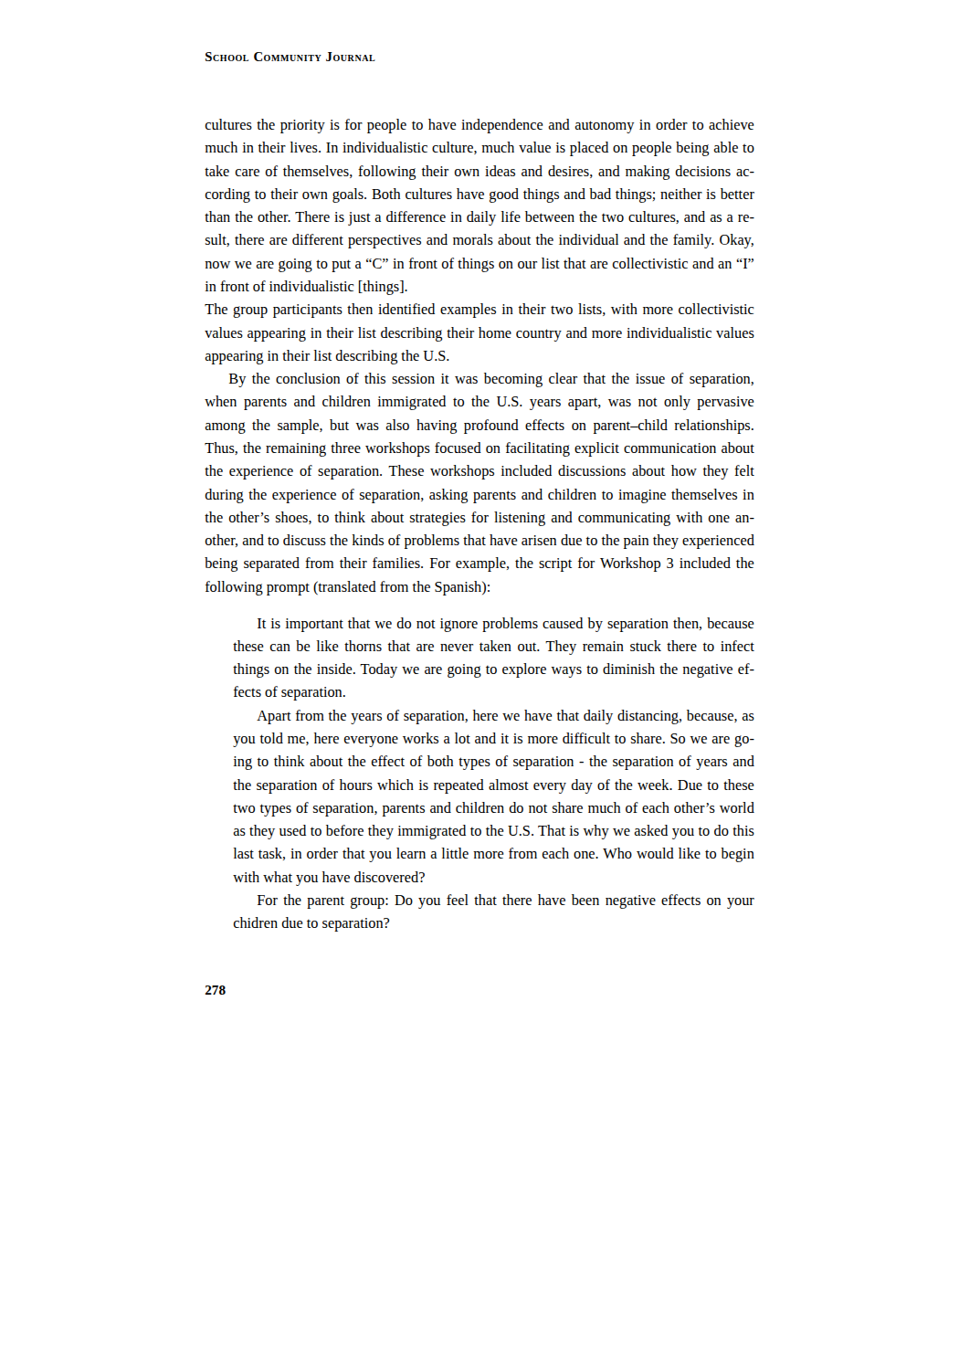School Community Journal
cultures the priority is for people to have independence and autonomy in order to achieve much in their lives. In individualistic culture, much value is placed on people being able to take care of themselves, following their own ideas and desires, and making decisions according to their own goals. Both cultures have good things and bad things; neither is better than the other. There is just a difference in daily life between the two cultures, and as a result, there are different perspectives and morals about the individual and the family. Okay, now we are going to put a “C” in front of things on our list that are collectivistic and an “I” in front of individualistic [things].
The group participants then identified examples in their two lists, with more collectivistic values appearing in their list describing their home country and more individualistic values appearing in their list describing the U.S.
By the conclusion of this session it was becoming clear that the issue of separation, when parents and children immigrated to the U.S. years apart, was not only pervasive among the sample, but was also having profound effects on parent–child relationships. Thus, the remaining three workshops focused on facilitating explicit communication about the experience of separation. These workshops included discussions about how they felt during the experience of separation, asking parents and children to imagine themselves in the other’s shoes, to think about strategies for listening and communicating with one another, and to discuss the kinds of problems that have arisen due to the pain they experienced being separated from their families. For example, the script for Workshop 3 included the following prompt (translated from the Spanish):
It is important that we do not ignore problems caused by separation then, because these can be like thorns that are never taken out. They remain stuck there to infect things on the inside. Today we are going to explore ways to diminish the negative effects of separation.
Apart from the years of separation, here we have that daily distancing, because, as you told me, here everyone works a lot and it is more difficult to share. So we are going to think about the effect of both types of separation - the separation of years and the separation of hours which is repeated almost every day of the week. Due to these two types of separation, parents and children do not share much of each other’s world as they used to before they immigrated to the U.S. That is why we asked you to do this last task, in order that you learn a little more from each one. Who would like to begin with what you have discovered?
For the parent group: Do you feel that there have been negative effects on your chidren due to separation?
278